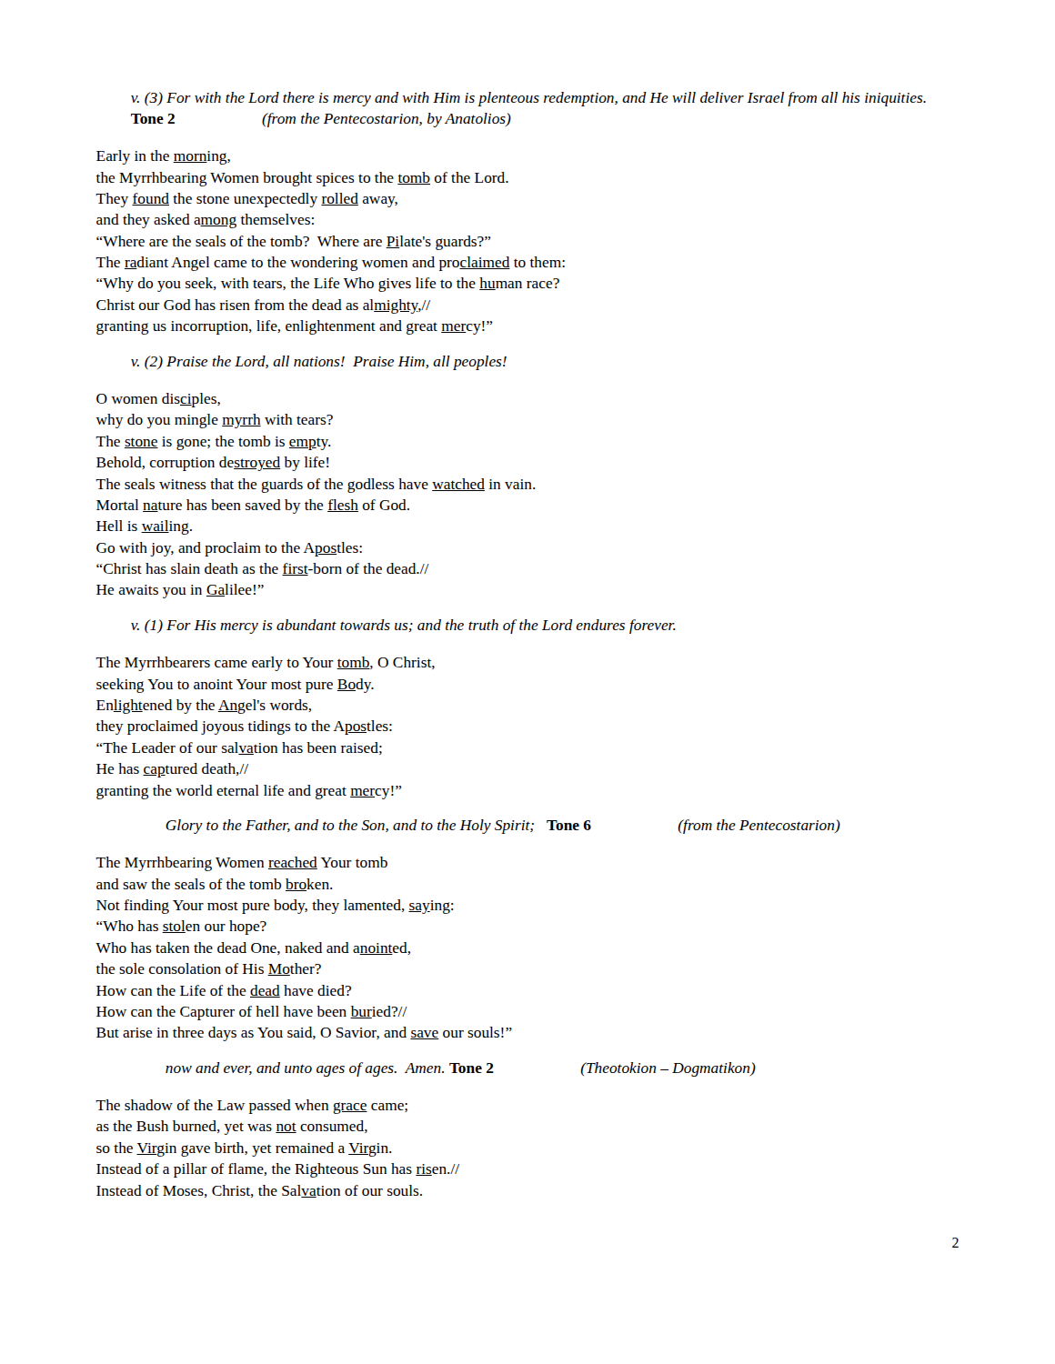v. (3) For with the Lord there is mercy and with Him is plenteous redemption, and He will deliver Israel from all his iniquities. Tone 2 (from the Pentecostarion, by Anatolios)
Early in the morning,
the Myrrhbearing Women brought spices to the tomb of the Lord.
They found the stone unexpectedly rolled away,
and they asked among themselves:
“Where are the seals of the tomb? Where are Pilate's guards?”
The radiant Angel came to the wondering women and proclaimed to them:
“Why do you seek, with tears, the Life Who gives life to the human race?
Christ our God has risen from the dead as almighty,//
granting us incorruption, life, enlightenment and great mercy!”
v. (2) Praise the Lord, all nations! Praise Him, all peoples!
O women disciples,
why do you mingle myrrh with tears?
The stone is gone; the tomb is empty.
Behold, corruption destroyed by life!
The seals witness that the guards of the godless have watched in vain.
Mortal nature has been saved by the flesh of God.
Hell is wailing.
Go with joy, and proclaim to the Apostles:
“Christ has slain death as the first-born of the dead.//
He awaits you in Galilee!”
v. (1) For His mercy is abundant towards us; and the truth of the Lord endures forever.
The Myrrhbearers came early to Your tomb, O Christ,
seeking You to anoint Your most pure Body.
Enlightened by the Angel's words,
they proclaimed joyous tidings to the Apostles:
“The Leader of our salvation has been raised;
He has captured death,//
granting the world eternal life and great mercy!”
Glory to the Father, and to the Son, and to the Holy Spirit; Tone 6 (from the Pentecostarion)
The Myrrhbearing Women reached Your tomb
and saw the seals of the tomb broken.
Not finding Your most pure body, they lamented, saying:
“Who has stolen our hope?
Who has taken the dead One, naked and anointed,
the sole consolation of His Mother?
How can the Life of the dead have died?
How can the Capturer of hell have been buried?//
But arise in three days as You said, O Savior, and save our souls!”
now and ever, and unto ages of ages. Amen. Tone 2 (Theotokion – Dogmatikon)
The shadow of the Law passed when grace came;
as the Bush burned, yet was not consumed,
so the Virgin gave birth, yet remained a Virgin.
Instead of a pillar of flame, the Righteous Sun has risen.//
Instead of Moses, Christ, the Salvation of our souls.
2